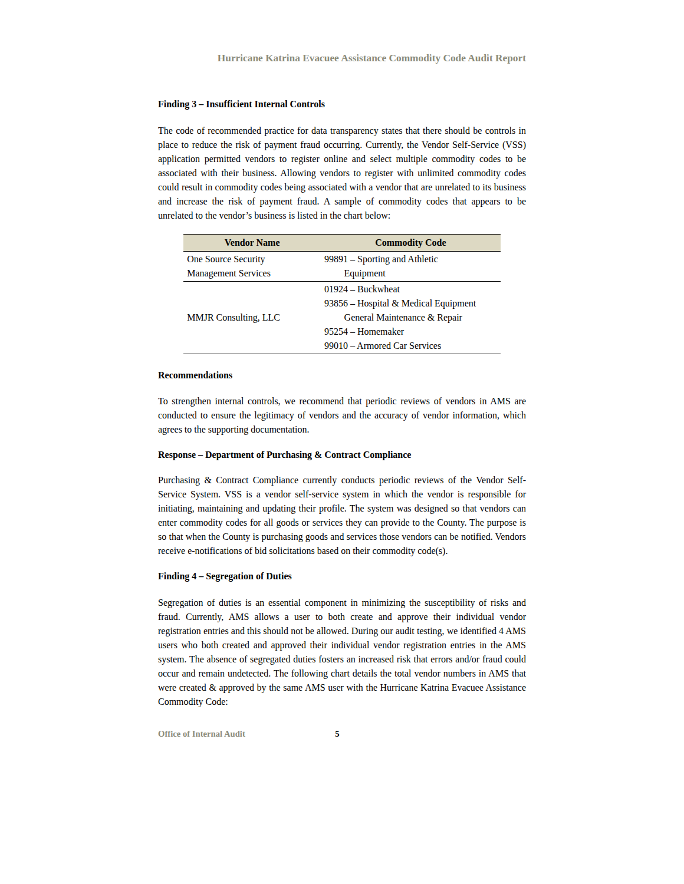Hurricane Katrina Evacuee Assistance Commodity Code Audit Report
Finding 3 – Insufficient Internal Controls
The code of recommended practice for data transparency states that there should be controls in place to reduce the risk of payment fraud occurring. Currently, the Vendor Self-Service (VSS) application permitted vendors to register online and select multiple commodity codes to be associated with their business. Allowing vendors to register with unlimited commodity codes could result in commodity codes being associated with a vendor that are unrelated to its business and increase the risk of payment fraud. A sample of commodity codes that appears to be unrelated to the vendor’s business is listed in the chart below:
| Vendor Name | Commodity Code |
| --- | --- |
| One Source Security Management Services | 99891 – Sporting and Athletic Equipment |
| MMJR Consulting, LLC | 01924 – Buckwheat 93856 – Hospital & Medical Equipment General Maintenance & Repair 95254 – Homemaker 99010 – Armored Car Services |
Recommendations
To strengthen internal controls, we recommend that periodic reviews of vendors in AMS are conducted to ensure the legitimacy of vendors and the accuracy of vendor information, which agrees to the supporting documentation.
Response – Department of Purchasing & Contract Compliance
Purchasing & Contract Compliance currently conducts periodic reviews of the Vendor Self-Service System. VSS is a vendor self-service system in which the vendor is responsible for initiating, maintaining and updating their profile. The system was designed so that vendors can enter commodity codes for all goods or services they can provide to the County. The purpose is so that when the County is purchasing goods and services those vendors can be notified. Vendors receive e-notifications of bid solicitations based on their commodity code(s).
Finding 4 – Segregation of Duties
Segregation of duties is an essential component in minimizing the susceptibility of risks and fraud. Currently, AMS allows a user to both create and approve their individual vendor registration entries and this should not be allowed. During our audit testing, we identified 4 AMS users who both created and approved their individual vendor registration entries in the AMS system. The absence of segregated duties fosters an increased risk that errors and/or fraud could occur and remain undetected. The following chart details the total vendor numbers in AMS that were created & approved by the same AMS user with the Hurricane Katrina Evacuee Assistance Commodity Code:
Office of Internal Audit 5